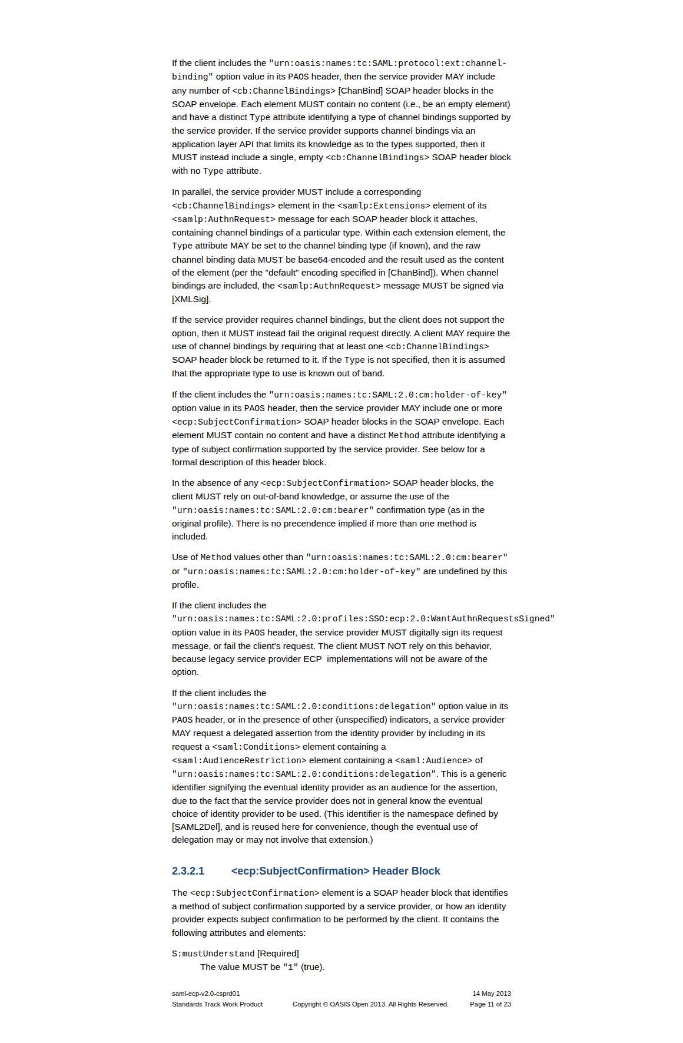If the client includes the "urn:oasis:names:tc:SAML:protocol:ext:channel-binding" option value in its PAOS header, then the service provider MAY include any number of <cb:ChannelBindings> [ChanBind] SOAP header blocks in the SOAP envelope. Each element MUST contain no content (i.e., be an empty element) and have a distinct Type attribute identifying a type of channel bindings supported by the service provider. If the service provider supports channel bindings via an application layer API that limits its knowledge as to the types supported, then it MUST instead include a single, empty <cb:ChannelBindings> SOAP header block with no Type attribute.
In parallel, the service provider MUST include a corresponding <cb:ChannelBindings> element in the <samlp:Extensions> element of its <samlp:AuthnRequest> message for each SOAP header block it attaches, containing channel bindings of a particular type. Within each extension element, the Type attribute MAY be set to the channel binding type (if known), and the raw channel binding data MUST be base64-encoded and the result used as the content of the element (per the "default" encoding specified in [ChanBind]). When channel bindings are included, the <samlp:AuthnRequest> message MUST be signed via [XMLSig].
If the service provider requires channel bindings, but the client does not support the option, then it MUST instead fail the original request directly. A client MAY require the use of channel bindings by requiring that at least one <cb:ChannelBindings> SOAP header block be returned to it. If the Type is not specified, then it is assumed that the appropriate type to use is known out of band.
If the client includes the "urn:oasis:names:tc:SAML:2.0:cm:holder-of-key" option value in its PAOS header, then the service provider MAY include one or more <ecp:SubjectConfirmation> SOAP header blocks in the SOAP envelope. Each element MUST contain no content and have a distinct Method attribute identifying a type of subject confirmation supported by the service provider. See below for a formal description of this header block.
In the absence of any <ecp:SubjectConfirmation> SOAP header blocks, the client MUST rely on out-of-band knowledge, or assume the use of the "urn:oasis:names:tc:SAML:2.0:cm:bearer" confirmation type (as in the original profile). There is no precendence implied if more than one method is included.
Use of Method values other than "urn:oasis:names:tc:SAML:2.0:cm:bearer" or "urn:oasis:names:tc:SAML:2.0:cm:holder-of-key" are undefined by this profile.
If the client includes the "urn:oasis:names:tc:SAML:2.0:profiles:SSO:ecp:2.0:WantAuthnRequestsSigned" option value in its PAOS header, the service provider MUST digitally sign its request message, or fail the client's request. The client MUST NOT rely on this behavior, because legacy service provider ECP implementations will not be aware of the option.
If the client includes the "urn:oasis:names:tc:SAML:2.0:conditions:delegation" option value in its PAOS header, or in the presence of other (unspecified) indicators, a service provider MAY request a delegated assertion from the identity provider by including in its request a <saml:Conditions> element containing a <saml:AudienceRestriction> element containing a <saml:Audience> of "urn:oasis:names:tc:SAML:2.0:conditions:delegation". This is a generic identifier signifying the eventual identity provider as an audience for the assertion, due to the fact that the service provider does not in general know the eventual choice of identity provider to be used. (This identifier is the namespace defined by [SAML2Del], and is reused here for convenience, though the eventual use of delegation may or may not involve that extension.)
2.3.2.1<ecp:SubjectConfirmation> Header Block
The <ecp:SubjectConfirmation> element is a SOAP header block that identifies a method of subject confirmation supported by a service provider, or how an identity provider expects subject confirmation to be performed by the client. It contains the following attributes and elements:
S:mustUnderstand [Required]
The value MUST be "1" (true).
| saml-ecp-v2.0-csprd01 | | 14 May 2013 |
| Standards Track Work Product | Copyright © OASIS Open 2013. All Rights Reserved. | Page 11 of 23 |